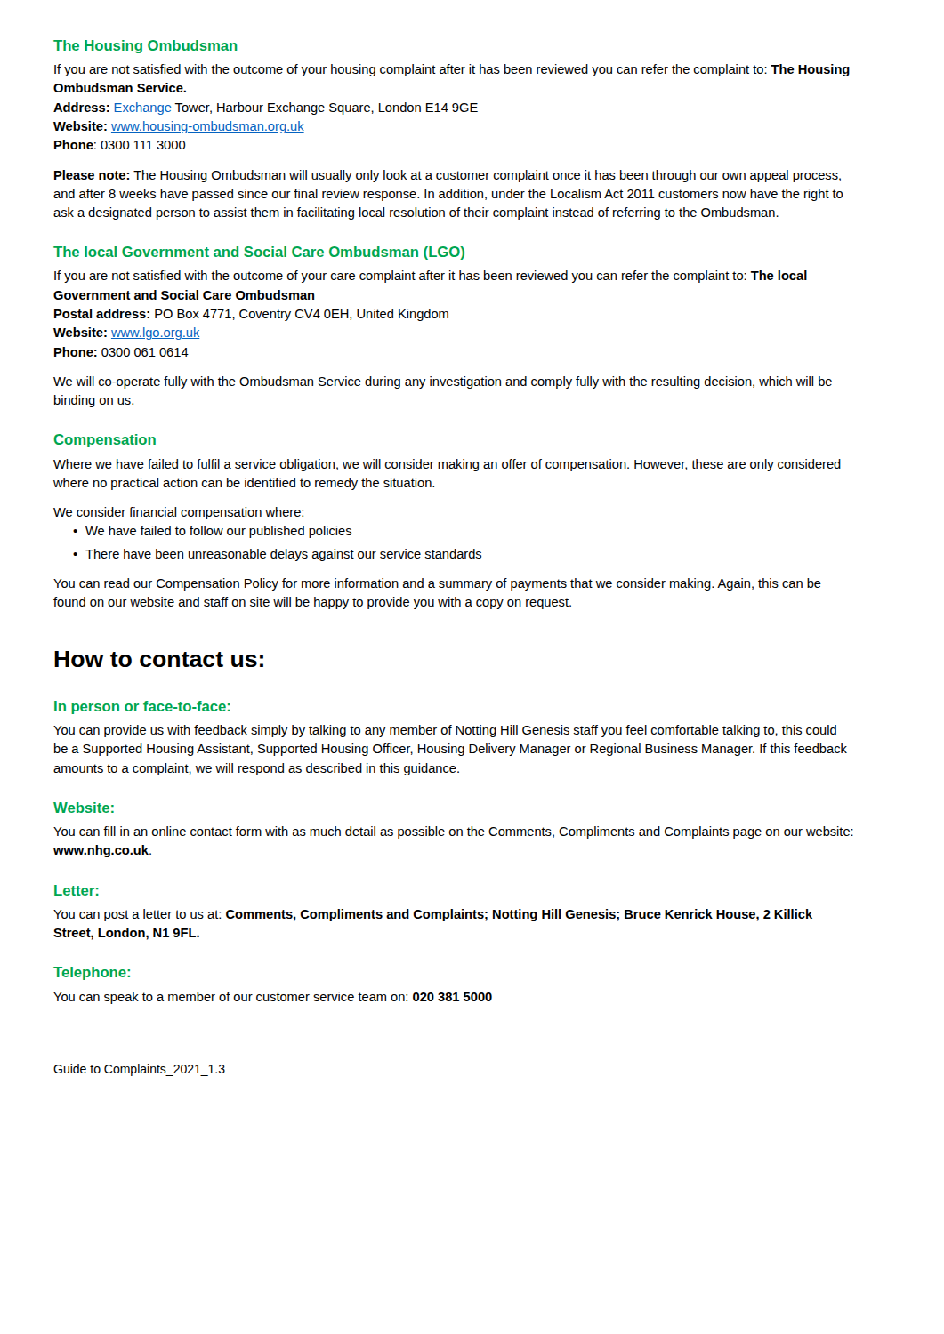The Housing Ombudsman
If you are not satisfied with the outcome of your housing complaint after it has been reviewed you can refer the complaint to: The Housing Ombudsman Service.
Address: Exchange Tower, Harbour Exchange Square, London E14 9GE
Website: www.housing-ombudsman.org.uk
Phone: 0300 111 3000
Please note: The Housing Ombudsman will usually only look at a customer complaint once it has been through our own appeal process, and after 8 weeks have passed since our final review response. In addition, under the Localism Act 2011 customers now have the right to ask a designated person to assist them in facilitating local resolution of their complaint instead of referring to the Ombudsman.
The local Government and Social Care Ombudsman (LGO)
If you are not satisfied with the outcome of your care complaint after it has been reviewed you can refer the complaint to: The local Government and Social Care Ombudsman
Postal address: PO Box 4771, Coventry CV4 0EH, United Kingdom
Website: www.lgo.org.uk
Phone: 0300 061 0614
We will co-operate fully with the Ombudsman Service during any investigation and comply fully with the resulting decision, which will be binding on us.
Compensation
Where we have failed to fulfil a service obligation, we will consider making an offer of compensation. However, these are only considered where no practical action can be identified to remedy the situation.
We consider financial compensation where:
We have failed to follow our published policies
There have been unreasonable delays against our service standards
You can read our Compensation Policy for more information and a summary of payments that we consider making. Again, this can be found on our website and staff on site will be happy to provide you with a copy on request.
How to contact us:
In person or face-to-face:
You can provide us with feedback simply by talking to any member of Notting Hill Genesis staff you feel comfortable talking to, this could be a Supported Housing Assistant, Supported Housing Officer, Housing Delivery Manager or Regional Business Manager. If this feedback amounts to a complaint, we will respond as described in this guidance.
Website:
You can fill in an online contact form with as much detail as possible on the Comments, Compliments and Complaints page on our website: www.nhg.co.uk.
Letter:
You can post a letter to us at: Comments, Compliments and Complaints; Notting Hill Genesis; Bruce Kenrick House, 2 Killick Street, London, N1 9FL.
Telephone:
You can speak to a member of our customer service team on: 020 381 5000
Guide to Complaints_2021_1.3